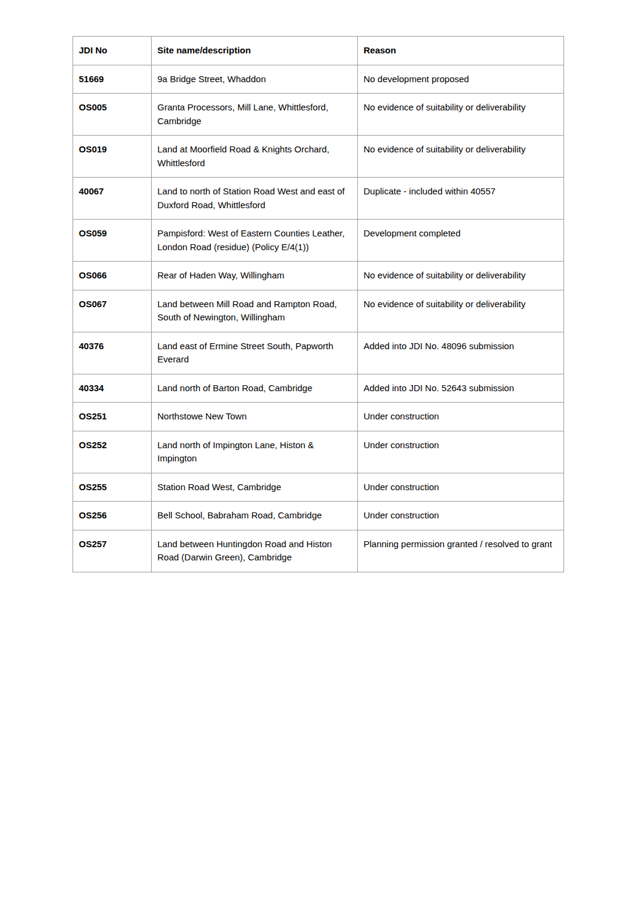| JDI No | Site name/description | Reason |
| --- | --- | --- |
| 51669 | 9a Bridge Street, Whaddon | No development proposed |
| OS005 | Granta Processors, Mill Lane, Whittlesford, Cambridge | No evidence of suitability or deliverability |
| OS019 | Land at Moorfield Road & Knights Orchard, Whittlesford | No evidence of suitability or deliverability |
| 40067 | Land to north of Station Road West and east of Duxford Road, Whittlesford | Duplicate - included within 40557 |
| OS059 | Pampisford: West of Eastern Counties Leather, London Road (residue) (Policy E/4(1)) | Development completed |
| OS066 | Rear of Haden Way, Willingham | No evidence of suitability or deliverability |
| OS067 | Land between Mill Road and Rampton Road, South of Newington, Willingham | No evidence of suitability or deliverability |
| 40376 | Land east of Ermine Street South, Papworth Everard | Added into JDI No. 48096 submission |
| 40334 | Land north of Barton Road, Cambridge | Added into JDI No. 52643 submission |
| OS251 | Northstowe New Town | Under construction |
| OS252 | Land north of Impington Lane, Histon & Impington | Under construction |
| OS255 | Station Road West, Cambridge | Under construction |
| OS256 | Bell School, Babraham Road, Cambridge | Under construction |
| OS257 | Land between Huntingdon Road and Histon Road (Darwin Green), Cambridge | Planning permission granted / resolved to grant |